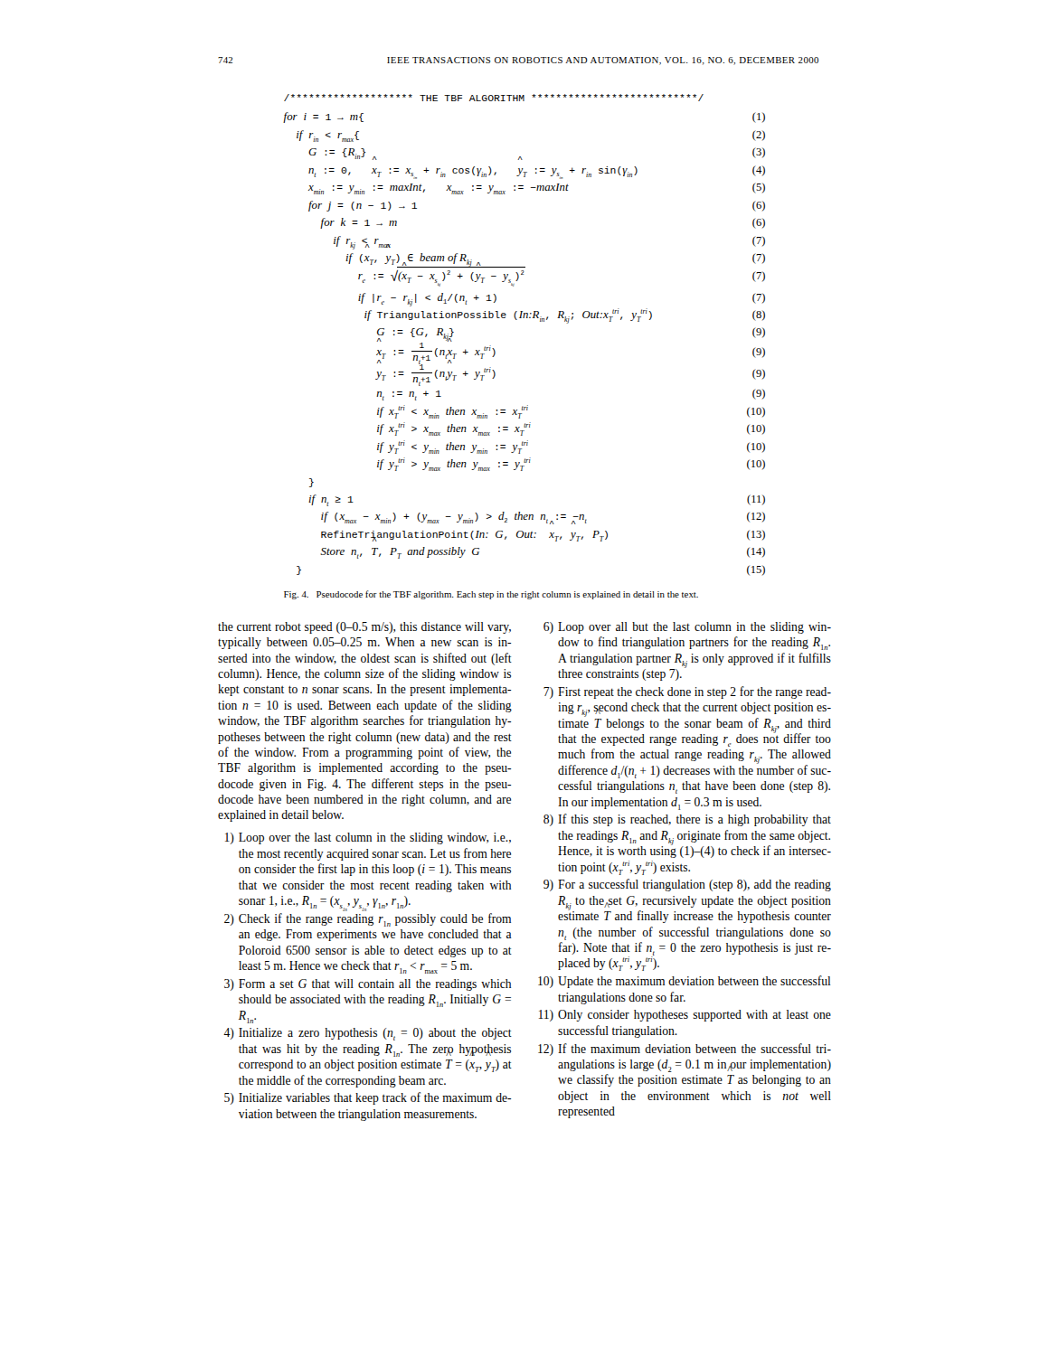742 IEEE Transactions on Robotics and Automation, Vol. 16, No. 6, December 2000
/******************** THE TBF ALGORITHM ***************************/
for i = 1 → m{ (1)
if rin < rmax{ (2)
G := {Rin} (3)
nt := 0, xT := xsin + rin cos(γin), yT := ysin + rin sin(γin) (4)
xmin := ymin := maxInt, xmax := ymax := −maxInt (5)
for j = (n − 1) → 1 (6)
for k = 1 → m (6)
if rkj < rmax (7)
if (xT, yT) ∈ beam of Rkj (7)
re := √(xT − xskj)2 + (yT − yskj)2 (7)
if |re − rkj| < d1/(nt + 1) (7)
if TriangulationPossible (In: Rin, Rkj; Out: xTtri, yTtri) (8)
G := {G, Rkj} (9)
xT := 1 nt+1(nt xT + xTtri) (9)
yT := 1 nt+1(nt yT + yTtri) (9)
nt := nt + 1 (9)
if xTtri < xmin then xmin := xTtri (10)
if xTtri > xmax then xmax := xTtri (10)
if yTtri < ymin then ymin := yTtri (10)
if yTtri > ymax then ymax := yTtri (10)
}
if nt ≥ 1 (11)
if (xmax − xmin) + (ymax − ymin) > d2 then nt := −nt (12)
RefineTriangulationPoint(In: G, Out: xT, yT, PT) (13)
Store nt, T, PT and possibly G (14)
} (15)
Fig. 4. Pseudocode for the TBF algorithm. Each step in the right column is explained in detail in the text.
the current robot speed (0–0.5 m/s), this distance will vary, typically between 0.05–0.25 m. When a new scan is inserted into the window, the oldest scan is shifted out (left column). Hence, the column size of the sliding window is kept constant to n sonar scans. In the present implementation n = 10 is used. Between each update of the sliding window, the TBF algorithm searches for triangulation hypotheses between the right column (new data) and the rest of the window. From a programming point of view, the TBF algorithm is implemented according to the pseudocode given in Fig. 4. The different steps in the pseudocode have been numbered in the right column, and are explained in detail below.
Loop over the last column in the sliding window, i.e., the most recently acquired sonar scan. Let us from here on consider the first lap in this loop (i = 1). This means that we consider the most recent reading taken with sonar 1, i.e., R1n = (xs1n, ys1n, γ1n, r1n).
Check if the range reading r1n possibly could be from an edge. From experiments we have concluded that a Poloroid 6500 sensor is able to detect edges up to at least 5 m. Hence we check that r1n < rmax = 5 m.
Form a set G that will contain all the readings which should be associated with the reading R1n. Initially G = R1n.
Initialize a zero hypothesis (nt = 0) about the object that was hit by the reading R1n. The zero hypothesis correspond to an object position estimate T = (xT, yT) at the middle of the corresponding beam arc.
Initialize variables that keep track of the maximum deviation between the triangulation measurements.
Loop over all but the last column in the sliding window to find triangulation partners for the reading R1n. A triangulation partner Rkj is only approved if it fulfills three constraints (step 7).
First repeat the check done in step 2 for the range reading rkj, second check that the current object position estimate T belongs to the sonar beam of Rkj, and third that the expected range reading re does not differ too much from the actual range reading rkj. The allowed difference d1/(nt + 1) decreases with the number of successful triangulations nt that have been done (step 8). In our implementation d1 = 0.3 m is used.
If this step is reached, there is a high probability that the readings R1n and Rkj originate from the same object. Hence, it is worth using (1)–(4) to check if an intersection point (xTtri, yTtri) exists.
For a successful triangulation (step 8), add the reading Rkj to the set G, recursively update the object position estimate T and finally increase the hypothesis counter nt (the number of successful triangulations done so far). Note that if nt = 0 the zero hypothesis is just replaced by (xTtri, yTtri).
Update the maximum deviation between the successful triangulations done so far.
Only consider hypotheses supported with at least one successful triangulation.
If the maximum deviation between the successful triangulations is large (d2 = 0.1 m in our implementation) we classify the position estimate T as belonging to an object in the environment which is not well represented